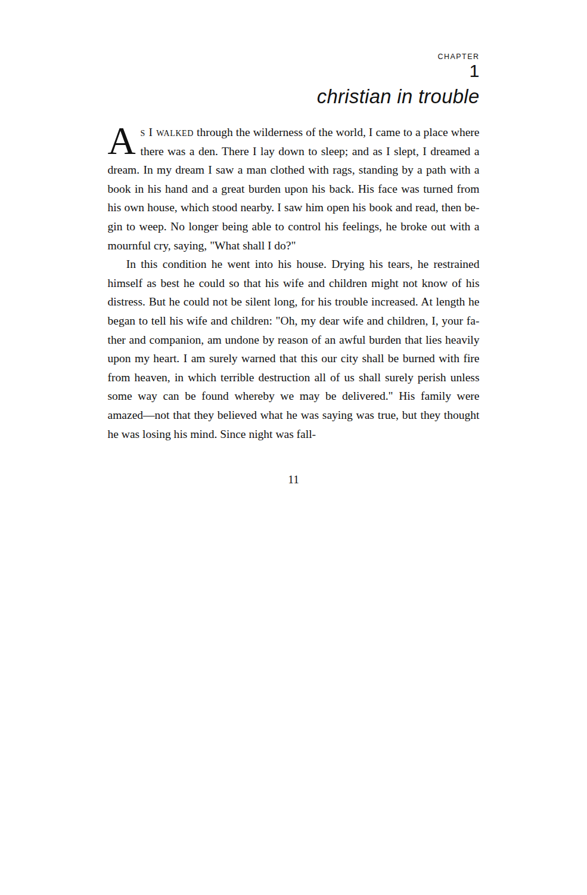CHAPTER 1
christian in trouble
As I walked through the wilderness of the world, I came to a place where there was a den. There I lay down to sleep; and as I slept, I dreamed a dream. In my dream I saw a man clothed with rags, standing by a path with a book in his hand and a great burden upon his back. His face was turned from his own house, which stood nearby. I saw him open his book and read, then begin to weep. No longer being able to control his feelings, he broke out with a mournful cry, saying, "What shall I do?"
In this condition he went into his house. Drying his tears, he restrained himself as best he could so that his wife and children might not know of his distress. But he could not be silent long, for his trouble increased. At length he began to tell his wife and children: "Oh, my dear wife and children, I, your father and companion, am undone by reason of an awful burden that lies heavily upon my heart. I am surely warned that this our city shall be burned with fire from heaven, in which terrible destruction all of us shall surely perish unless some way can be found whereby we may be delivered." His family were amazed—not that they believed what he was saying was true, but they thought he was losing his mind. Since night was fall-
11